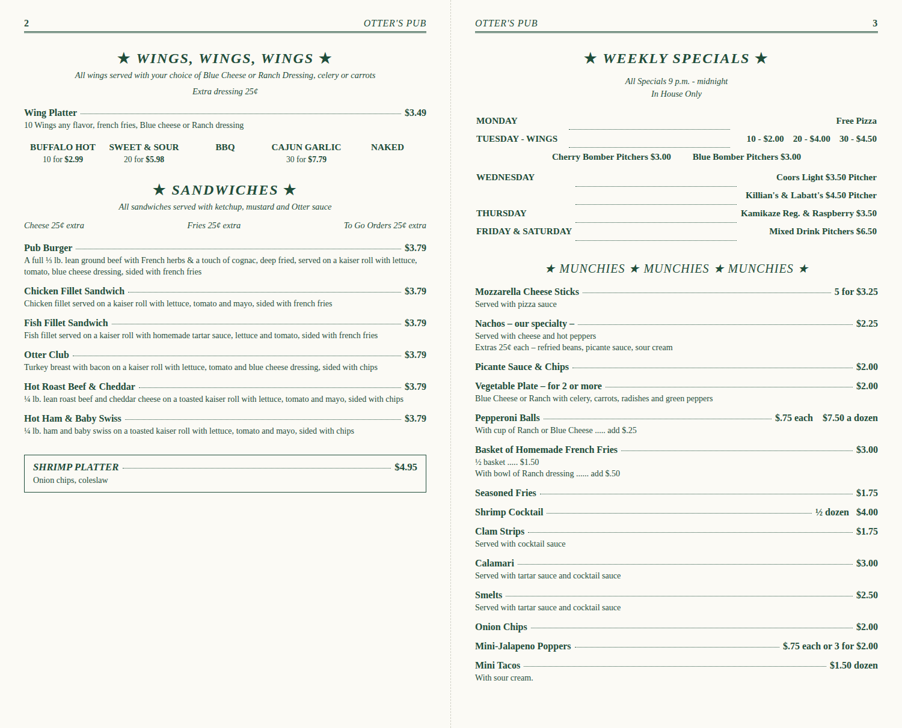2 OTTER'S PUB
★ WINGS, WINGS, WINGS ★
All wings served with your choice of Blue Cheese or Ranch Dressing, celery or carrots
Extra dressing 25¢
Wing Platter $3.49
10 Wings any flavor, french fries, Blue cheese or Ranch dressing
BUFFALO HOT10 for $2.99
SWEET & SOUR20 for $5.98
BBQ
CAJUN GARLIC30 for $7.79
NAKED
★ SANDWICHES ★
All sandwiches served with ketchup, mustard and Otter sauce
Cheese 25¢ extra Fries 25¢ extra To Go Orders 25¢ extra
Pub Burger $3.79
A full ⅓ lb. lean ground beef with French herbs & a touch of cognac, deep fried, served on a kaiser roll with lettuce, tomato, blue cheese dressing, sided with french fries
Chicken Fillet Sandwich $3.79
Chicken fillet served on a kaiser roll with lettuce, tomato and mayo, sided with french fries
Fish Fillet Sandwich $3.79
Fish fillet served on a kaiser roll with homemade tartar sauce, lettuce and tomato, sided with french fries
Otter Club $3.79
Turkey breast with bacon on a kaiser roll with lettuce, tomato and blue cheese dressing, sided with chips
Hot Roast Beef & Cheddar $3.79
¼ lb. lean roast beef and cheddar cheese on a toasted kaiser roll with lettuce, tomato and mayo, sided with chips
Hot Ham & Baby Swiss $3.79
¼ lb. ham and baby swiss on a toasted kaiser roll with lettuce, tomato and mayo, sided with chips
SHRIMP PLATTER $4.95
Onion chips, coleslaw
OTTER'S PUB 3
★ WEEKLY SPECIALS ★
All Specials 9 p.m. - midnight
In House Only
| MONDAY | | Free Pizza |
| TUESDAY - WINGS | | 10 - $2.00 20 - $4.00 30 - $4.50 |
Cherry Bomber Pitchers $3.00 Blue Bomber Pitchers $3.00
| WEDNESDAY | | Coors Light $3.50 Pitcher |
| | | Killian's & Labatt's $4.50 Pitcher |
| THURSDAY | | Kamikaze Reg. & Raspberry $3.50 |
| FRIDAY & SATURDAY | | Mixed Drink Pitchers $6.50 |
★ MUNCHIES ★ MUNCHIES ★ MUNCHIES ★
Mozzarella Cheese Sticks 5 for $3.25
Served with pizza sauce
Nachos – our specialty – $2.25
Served with cheese and hot peppers
Extras 25¢ each – refried beans, picante sauce, sour cream
Picante Sauce & Chips $2.00
Vegetable Plate – for 2 or more $2.00
Blue Cheese or Ranch with celery, carrots, radishes and green peppers
Pepperoni Balls $.75 each $7.50 a dozen
With cup of Ranch or Blue Cheese ..... add $.25
Basket of Homemade French Fries $3.00
½ basket ..... $1.50
With bowl of Ranch dressing ...... add $.50
Seasoned Fries $1.75
Shrimp Cocktail ½ dozen $4.00
Clam Strips $1.75
Served with cocktail sauce
Calamari $3.00
Served with tartar sauce and cocktail sauce
Smelts $2.50
Served with tartar sauce and cocktail sauce
Onion Chips $2.00
Mini-Jalapeno Poppers $.75 each or 3 for $2.00
Mini Tacos $1.50 dozen
With sour cream.